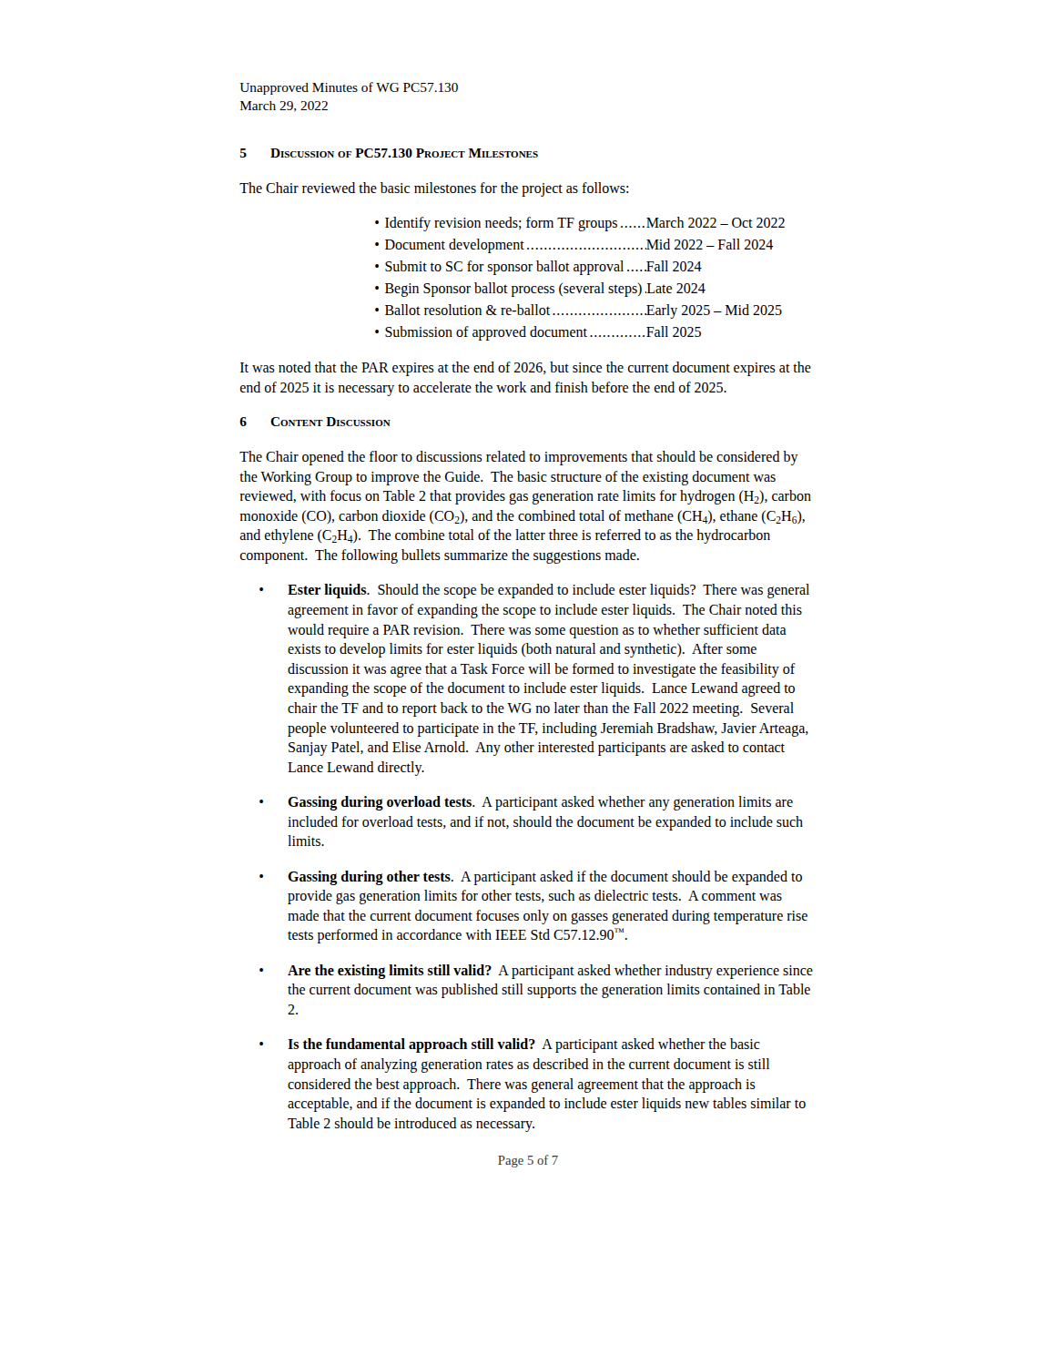Unapproved Minutes of WG PC57.130
March 29, 2022
5 Discussion of PC57.130 Project Milestones
The Chair reviewed the basic milestones for the project as follows:
• Identify revision needs; form TF groups ........................ March 2022 – Oct 2022
• Document development ................................................ Mid 2022 – Fall 2024
• Submit to SC for sponsor ballot approval ....................... Fall 2024
• Begin Sponsor ballot process (several steps) ................. Late 2024
• Ballot resolution & re-ballot ......................................... Early 2025 – Mid 2025
• Submission of approved document ............................... Fall 2025
It was noted that the PAR expires at the end of 2026, but since the current document expires at the end of 2025 it is necessary to accelerate the work and finish before the end of 2025.
6 Content Discussion
The Chair opened the floor to discussions related to improvements that should be considered by the Working Group to improve the Guide. The basic structure of the existing document was reviewed, with focus on Table 2 that provides gas generation rate limits for hydrogen (H2), carbon monoxide (CO), carbon dioxide (CO2), and the combined total of methane (CH4), ethane (C2H6), and ethylene (C2H4). The combine total of the latter three is referred to as the hydrocarbon component. The following bullets summarize the suggestions made.
Ester liquids. Should the scope be expanded to include ester liquids? There was general agreement in favor of expanding the scope to include ester liquids. The Chair noted this would require a PAR revision. There was some question as to whether sufficient data exists to develop limits for ester liquids (both natural and synthetic). After some discussion it was agree that a Task Force will be formed to investigate the feasibility of expanding the scope of the document to include ester liquids. Lance Lewand agreed to chair the TF and to report back to the WG no later than the Fall 2022 meeting. Several people volunteered to participate in the TF, including Jeremiah Bradshaw, Javier Arteaga, Sanjay Patel, and Elise Arnold. Any other interested participants are asked to contact Lance Lewand directly.
Gassing during overload tests. A participant asked whether any generation limits are included for overload tests, and if not, should the document be expanded to include such limits.
Gassing during other tests. A participant asked if the document should be expanded to provide gas generation limits for other tests, such as dielectric tests. A comment was made that the current document focuses only on gasses generated during temperature rise tests performed in accordance with IEEE Std C57.12.90™.
Are the existing limits still valid? A participant asked whether industry experience since the current document was published still supports the generation limits contained in Table 2.
Is the fundamental approach still valid? A participant asked whether the basic approach of analyzing generation rates as described in the current document is still considered the best approach. There was general agreement that the approach is acceptable, and if the document is expanded to include ester liquids new tables similar to Table 2 should be introduced as necessary.
Page 5 of 7